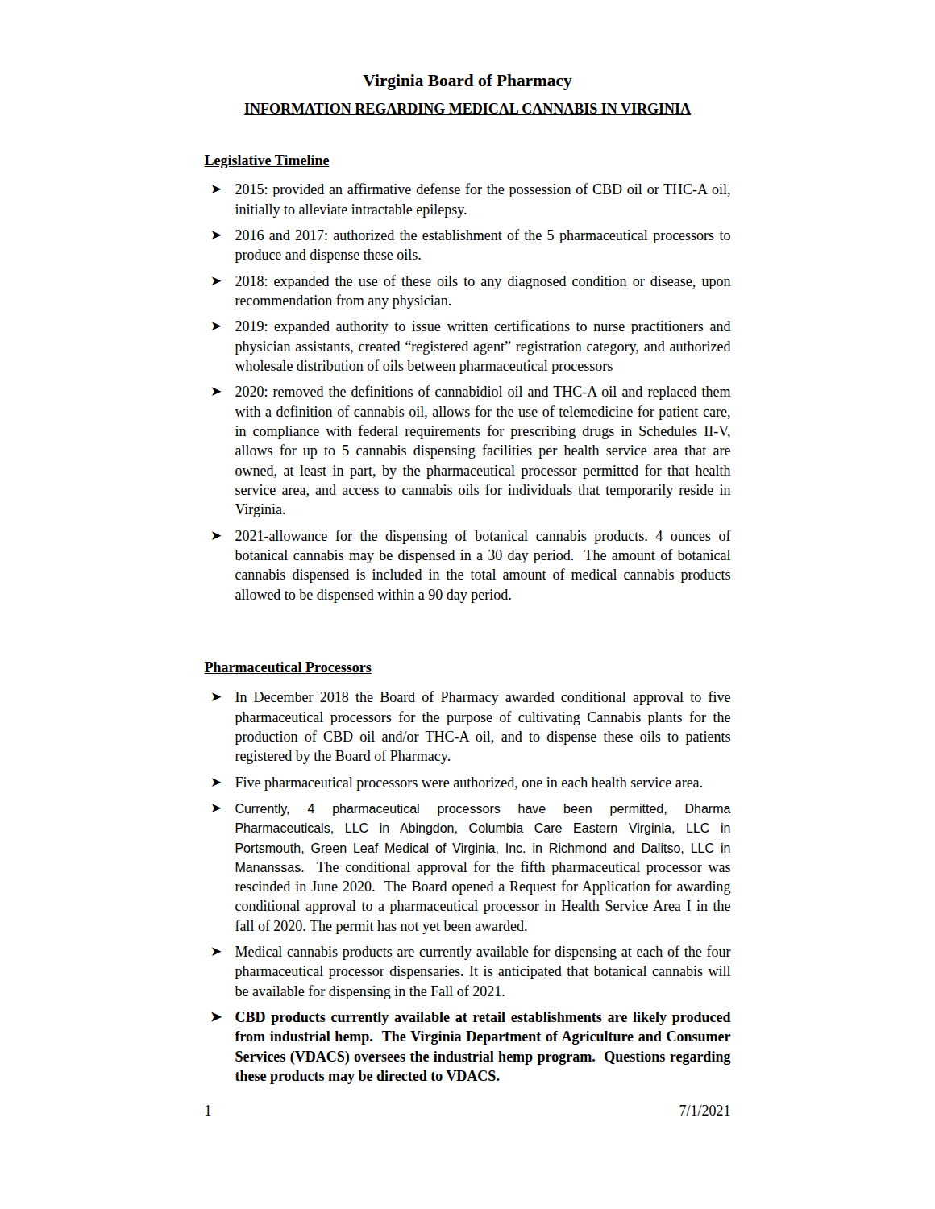Virginia Board of Pharmacy
INFORMATION REGARDING MEDICAL CANNABIS IN VIRGINIA
Legislative Timeline
2015: provided an affirmative defense for the possession of CBD oil or THC-A oil, initially to alleviate intractable epilepsy.
2016 and 2017: authorized the establishment of the 5 pharmaceutical processors to produce and dispense these oils.
2018: expanded the use of these oils to any diagnosed condition or disease, upon recommendation from any physician.
2019: expanded authority to issue written certifications to nurse practitioners and physician assistants, created “registered agent” registration category, and authorized wholesale distribution of oils between pharmaceutical processors
2020: removed the definitions of cannabidiol oil and THC-A oil and replaced them with a definition of cannabis oil, allows for the use of telemedicine for patient care, in compliance with federal requirements for prescribing drugs in Schedules II-V, allows for up to 5 cannabis dispensing facilities per health service area that are owned, at least in part, by the pharmaceutical processor permitted for that health service area, and access to cannabis oils for individuals that temporarily reside in Virginia.
2021-allowance for the dispensing of botanical cannabis products. 4 ounces of botanical cannabis may be dispensed in a 30 day period. The amount of botanical cannabis dispensed is included in the total amount of medical cannabis products allowed to be dispensed within a 90 day period.
Pharmaceutical Processors
In December 2018 the Board of Pharmacy awarded conditional approval to five pharmaceutical processors for the purpose of cultivating Cannabis plants for the production of CBD oil and/or THC-A oil, and to dispense these oils to patients registered by the Board of Pharmacy.
Five pharmaceutical processors were authorized, one in each health service area.
Currently, 4 pharmaceutical processors have been permitted, Dharma Pharmaceuticals, LLC in Abingdon, Columbia Care Eastern Virginia, LLC in Portsmouth, Green Leaf Medical of Virginia, Inc. in Richmond and Dalitso, LLC in Mananssas. The conditional approval for the fifth pharmaceutical processor was rescinded in June 2020. The Board opened a Request for Application for awarding conditional approval to a pharmaceutical processor in Health Service Area I in the fall of 2020. The permit has not yet been awarded.
Medical cannabis products are currently available for dispensing at each of the four pharmaceutical processor dispensaries. It is anticipated that botanical cannabis will be available for dispensing in the Fall of 2021.
CBD products currently available at retail establishments are likely produced from industrial hemp. The Virginia Department of Agriculture and Consumer Services (VDACS) oversees the industrial hemp program. Questions regarding these products may be directed to VDACS.
1 7/1/2021